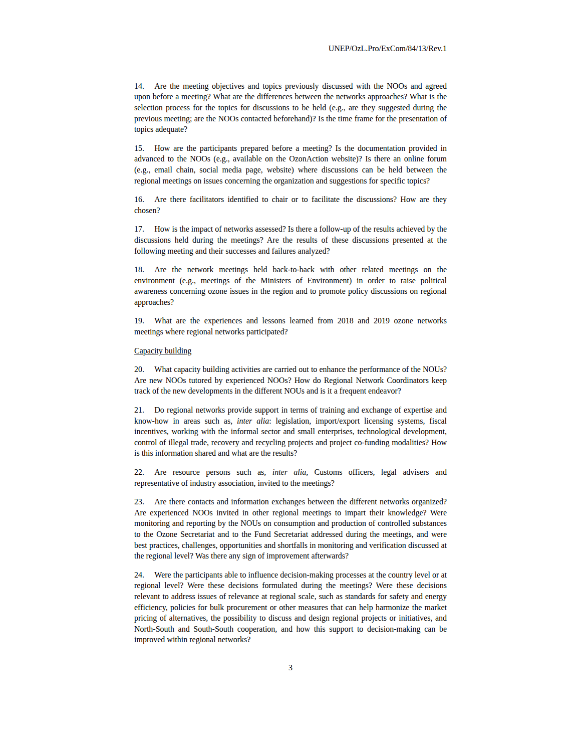UNEP/OzL.Pro/ExCom/84/13/Rev.1
14. Are the meeting objectives and topics previously discussed with the NOOs and agreed upon before a meeting? What are the differences between the networks approaches? What is the selection process for the topics for discussions to be held (e.g., are they suggested during the previous meeting; are the NOOs contacted beforehand)? Is the time frame for the presentation of topics adequate?
15. How are the participants prepared before a meeting? Is the documentation provided in advanced to the NOOs (e.g., available on the OzonAction website)? Is there an online forum (e.g., email chain, social media page, website) where discussions can be held between the regional meetings on issues concerning the organization and suggestions for specific topics?
16. Are there facilitators identified to chair or to facilitate the discussions? How are they chosen?
17. How is the impact of networks assessed? Is there a follow-up of the results achieved by the discussions held during the meetings? Are the results of these discussions presented at the following meeting and their successes and failures analyzed?
18. Are the network meetings held back-to-back with other related meetings on the environment (e.g., meetings of the Ministers of Environment) in order to raise political awareness concerning ozone issues in the region and to promote policy discussions on regional approaches?
19. What are the experiences and lessons learned from 2018 and 2019 ozone networks meetings where regional networks participated?
Capacity building
20. What capacity building activities are carried out to enhance the performance of the NOUs? Are new NOOs tutored by experienced NOOs? How do Regional Network Coordinators keep track of the new developments in the different NOUs and is it a frequent endeavor?
21. Do regional networks provide support in terms of training and exchange of expertise and know-how in areas such as, inter alia: legislation, import/export licensing systems, fiscal incentives, working with the informal sector and small enterprises, technological development, control of illegal trade, recovery and recycling projects and project co-funding modalities? How is this information shared and what are the results?
22. Are resource persons such as, inter alia, Customs officers, legal advisers and representative of industry association, invited to the meetings?
23. Are there contacts and information exchanges between the different networks organized? Are experienced NOOs invited in other regional meetings to impart their knowledge? Were monitoring and reporting by the NOUs on consumption and production of controlled substances to the Ozone Secretariat and to the Fund Secretariat addressed during the meetings, and were best practices, challenges, opportunities and shortfalls in monitoring and verification discussed at the regional level? Was there any sign of improvement afterwards?
24. Were the participants able to influence decision-making processes at the country level or at regional level? Were these decisions formulated during the meetings? Were these decisions relevant to address issues of relevance at regional scale, such as standards for safety and energy efficiency, policies for bulk procurement or other measures that can help harmonize the market pricing of alternatives, the possibility to discuss and design regional projects or initiatives, and North-South and South-South cooperation, and how this support to decision-making can be improved within regional networks?
3